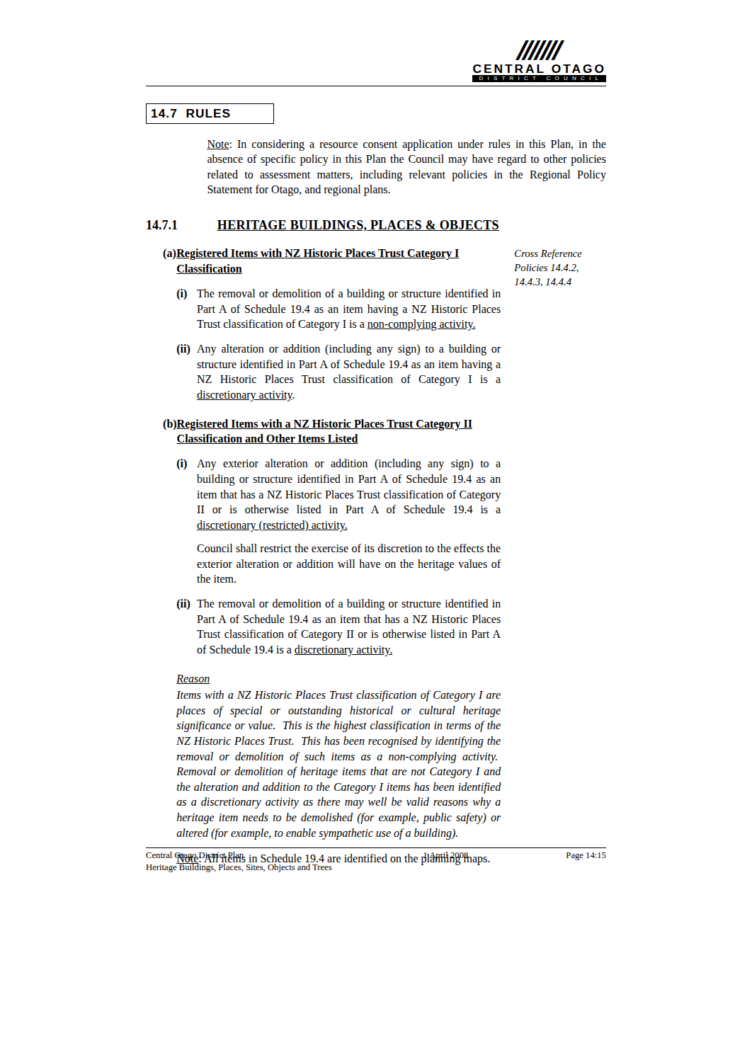/////// CENTRAL OTAGO D I S T R I C T C O U N C I L
14.7 RULES
Note: In considering a resource consent application under rules in this Plan, in the absence of specific policy in this Plan the Council may have regard to other policies related to assessment matters, including relevant policies in the Regional Policy Statement for Otago, and regional plans.
14.7.1
HERITAGE BUILDINGS, PLACES & OBJECTS
(a)
Registered Items with NZ Historic Places Trust Category I Classification
(i)
The removal or demolition of a building or structure identified in Part A of Schedule 19.4 as an item having a NZ Historic Places Trust classification of Category I is a non-complying activity.
(ii)
Any alteration or addition (including any sign) to a building or structure identified in Part A of Schedule 19.4 as an item having a NZ Historic Places Trust classification of Category I is a discretionary activity.
(b)
Registered Items with a NZ Historic Places Trust Category II Classification and Other Items Listed
(i)
Any exterior alteration or addition (including any sign) to a building or structure identified in Part A of Schedule 19.4 as an item that has a NZ Historic Places Trust classification of Category II or is otherwise listed in Part A of Schedule 19.4 is a discretionary (restricted) activity.
Council shall restrict the exercise of its discretion to the effects the exterior alteration or addition will have on the heritage values of the item.
(ii)
The removal or demolition of a building or structure identified in Part A of Schedule 19.4 as an item that has a NZ Historic Places Trust classification of Category II or is otherwise listed in Part A of Schedule 19.4 is a discretionary activity.
Reason
Items with a NZ Historic Places Trust classification of Category I are places of special or outstanding historical or cultural heritage significance or value. This is the highest classification in terms of the NZ Historic Places Trust. This has been recognised by identifying the removal or demolition of such items as a non-complying activity. Removal or demolition of heritage items that are not Category I and the alteration and addition to the Category I items has been identified as a discretionary activity as there may well be valid reasons why a heritage item needs to be demolished (for example, public safety) or altered (for example, to enable sympathetic use of a building).
Note: All items in Schedule 19.4 are identified on the planning maps.
Cross Reference
Policies 14.4.2,
14.4.3, 14.4.4
Central Otago District Plan
1 April 2008
Page 14:15
Heritage Buildings, Places, Sites, Objects and Trees